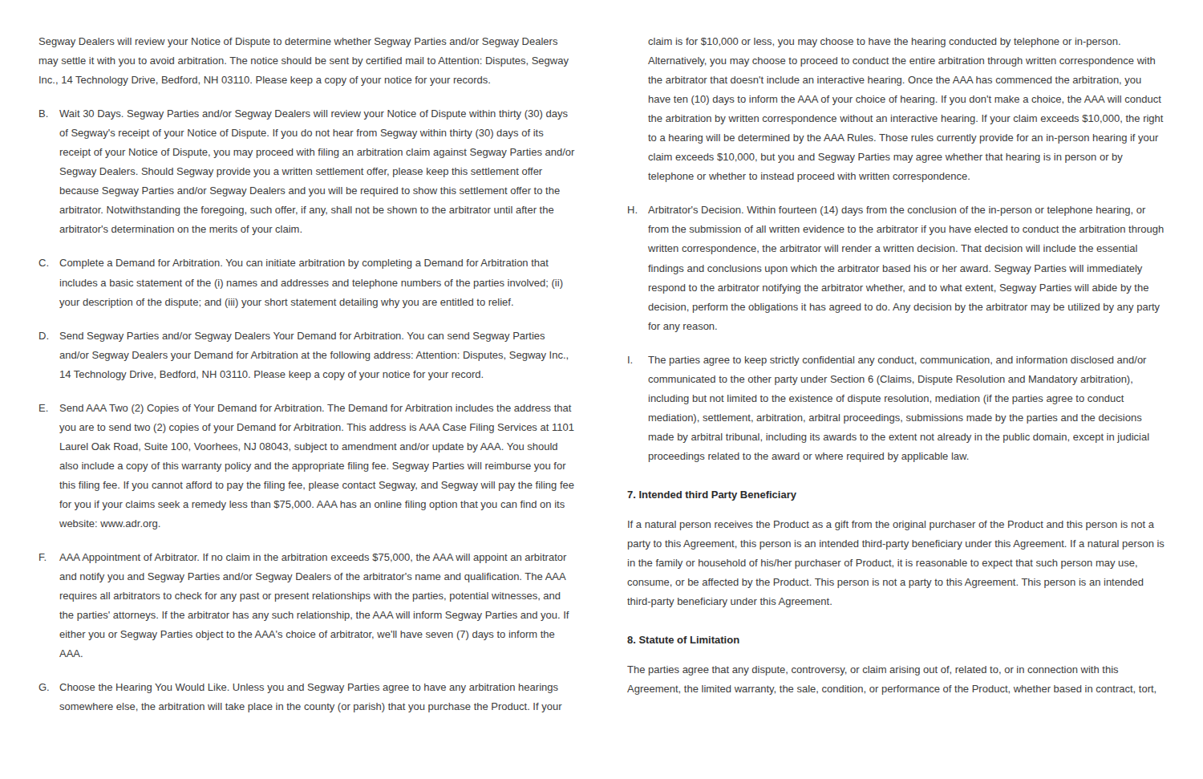Segway Dealers will review your Notice of Dispute to determine whether Segway Parties and/or Segway Dealers may settle it with you to avoid arbitration. The notice should be sent by certified mail to Attention: Disputes, Segway Inc., 14 Technology Drive, Bedford, NH 03110. Please keep a copy of your notice for your records.
B. Wait 30 Days. Segway Parties and/or Segway Dealers will review your Notice of Dispute within thirty (30) days of Segway's receipt of your Notice of Dispute. If you do not hear from Segway within thirty (30) days of its receipt of your Notice of Dispute, you may proceed with filing an arbitration claim against Segway Parties and/or Segway Dealers. Should Segway provide you a written settlement offer, please keep this settlement offer because Segway Parties and/or Segway Dealers and you will be required to show this settlement offer to the arbitrator. Notwithstanding the foregoing, such offer, if any, shall not be shown to the arbitrator until after the arbitrator's determination on the merits of your claim.
C. Complete a Demand for Arbitration. You can initiate arbitration by completing a Demand for Arbitration that includes a basic statement of the (i) names and addresses and telephone numbers of the parties involved; (ii) your description of the dispute; and (iii) your short statement detailing why you are entitled to relief.
D. Send Segway Parties and/or Segway Dealers Your Demand for Arbitration. You can send Segway Parties and/or Segway Dealers your Demand for Arbitration at the following address: Attention: Disputes, Segway Inc., 14 Technology Drive, Bedford, NH 03110. Please keep a copy of your notice for your record.
E. Send AAA Two (2) Copies of Your Demand for Arbitration. The Demand for Arbitration includes the address that you are to send two (2) copies of your Demand for Arbitration. This address is AAA Case Filing Services at 1101 Laurel Oak Road, Suite 100, Voorhees, NJ 08043, subject to amendment and/or update by AAA. You should also include a copy of this warranty policy and the appropriate filing fee. Segway Parties will reimburse you for this filing fee. If you cannot afford to pay the filing fee, please contact Segway, and Segway will pay the filing fee for you if your claims seek a remedy less than $75,000. AAA has an online filing option that you can find on its website: www.adr.org.
F. AAA Appointment of Arbitrator. If no claim in the arbitration exceeds $75,000, the AAA will appoint an arbitrator and notify you and Segway Parties and/or Segway Dealers of the arbitrator's name and qualification. The AAA requires all arbitrators to check for any past or present relationships with the parties, potential witnesses, and the parties' attorneys. If the arbitrator has any such relationship, the AAA will inform Segway Parties and you. If either you or Segway Parties object to the AAA's choice of arbitrator, we'll have seven (7) days to inform the AAA.
G. Choose the Hearing You Would Like. Unless you and Segway Parties agree to have any arbitration hearings somewhere else, the arbitration will take place in the county (or parish) that you purchase the Product. If your
claim is for $10,000 or less, you may choose to have the hearing conducted by telephone or in-person. Alternatively, you may choose to proceed to conduct the entire arbitration through written correspondence with the arbitrator that doesn't include an interactive hearing. Once the AAA has commenced the arbitration, you have ten (10) days to inform the AAA of your choice of hearing. If you don't make a choice, the AAA will conduct the arbitration by written correspondence without an interactive hearing. If your claim exceeds $10,000, the right to a hearing will be determined by the AAA Rules. Those rules currently provide for an in-person hearing if your claim exceeds $10,000, but you and Segway Parties may agree whether that hearing is in person or by telephone or whether to instead proceed with written correspondence.
H. Arbitrator's Decision. Within fourteen (14) days from the conclusion of the in-person or telephone hearing, or from the submission of all written evidence to the arbitrator if you have elected to conduct the arbitration through written correspondence, the arbitrator will render a written decision. That decision will include the essential findings and conclusions upon which the arbitrator based his or her award. Segway Parties will immediately respond to the arbitrator notifying the arbitrator whether, and to what extent, Segway Parties will abide by the decision, perform the obligations it has agreed to do. Any decision by the arbitrator may be utilized by any party for any reason.
I. The parties agree to keep strictly confidential any conduct, communication, and information disclosed and/or communicated to the other party under Section 6 (Claims, Dispute Resolution and Mandatory arbitration), including but not limited to the existence of dispute resolution, mediation (if the parties agree to conduct mediation), settlement, arbitration, arbitral proceedings, submissions made by the parties and the decisions made by arbitral tribunal, including its awards to the extent not already in the public domain, except in judicial proceedings related to the award or where required by applicable law.
7. Intended third Party Beneficiary
If a natural person receives the Product as a gift from the original purchaser of the Product and this person is not a party to this Agreement, this person is an intended third-party beneficiary under this Agreement. If a natural person is in the family or household of his/her purchaser of Product, it is reasonable to expect that such person may use, consume, or be affected by the Product. This person is not a party to this Agreement. This person is an intended third-party beneficiary under this Agreement.
8. Statute of Limitation
The parties agree that any dispute, controversy, or claim arising out of, related to, or in connection with this Agreement, the limited warranty, the sale, condition, or performance of the Product, whether based in contract, tort,